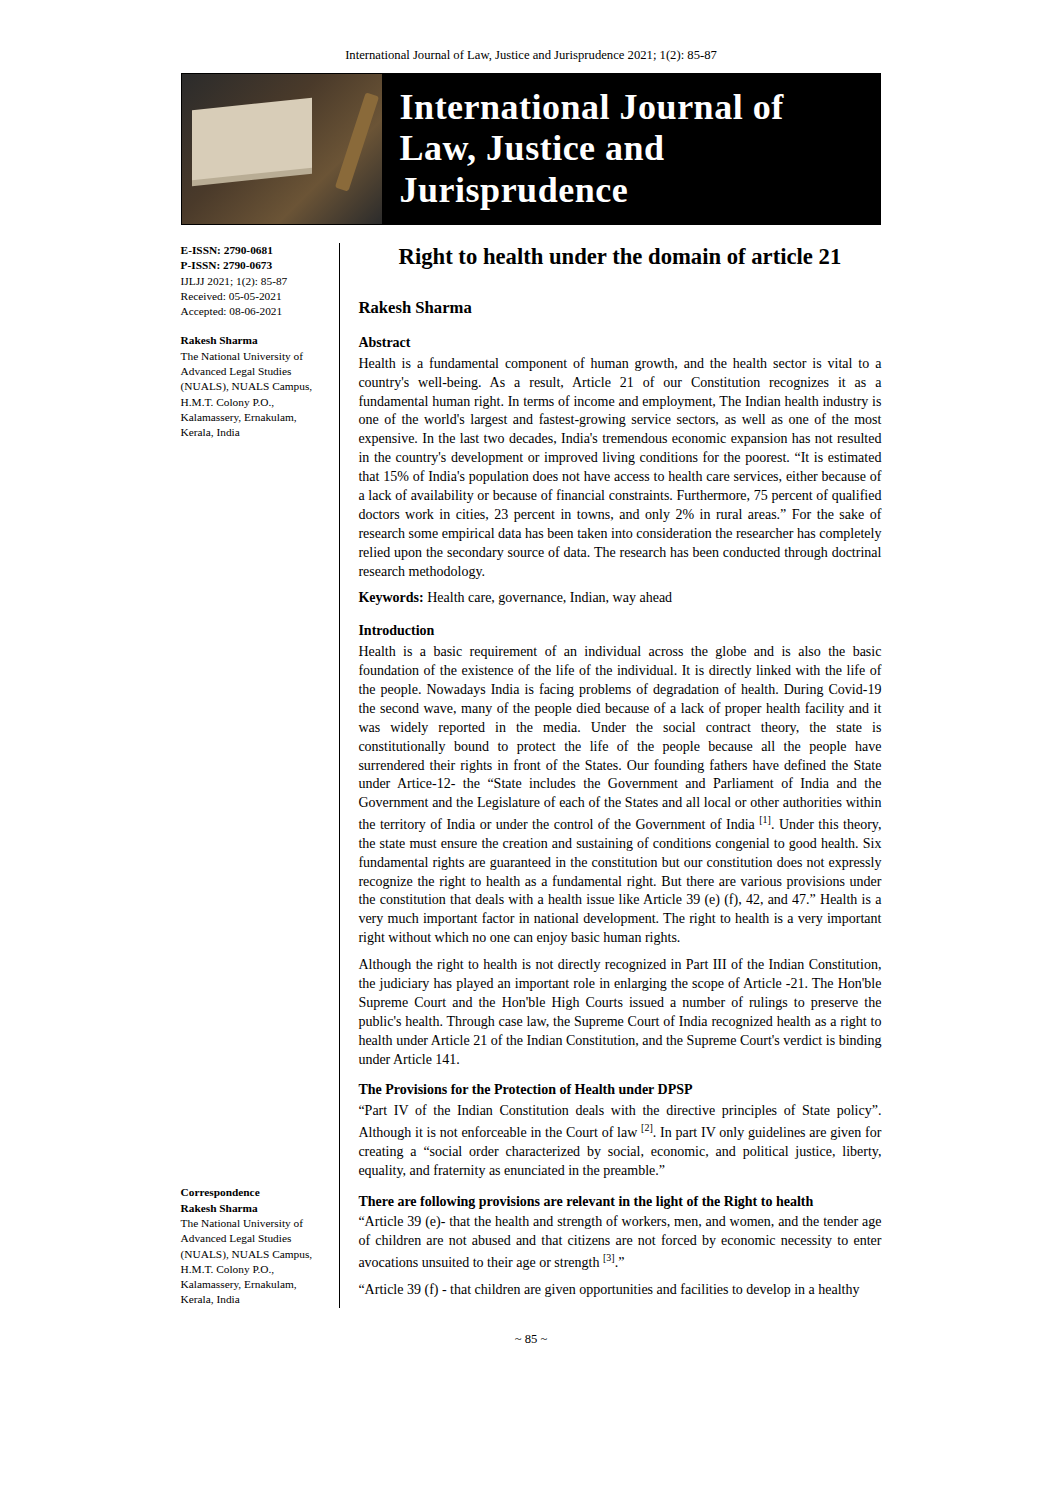International Journal of Law, Justice and Jurisprudence 2021; 1(2): 85-87
International Journal of
Law, Justice and Jurisprudence
E-ISSN: 2790-0681
P-ISSN: 2790-0673
IJLJJ 2021; 1(2): 85-87
Received: 05-05-2021
Accepted: 08-06-2021
Rakesh Sharma
The National University of Advanced Legal Studies (NUALS), NUALS Campus, H.M.T. Colony P.O., Kalamassery, Ernakulam, Kerala, India
Correspondence
Rakesh Sharma
The National University of Advanced Legal Studies (NUALS), NUALS Campus, H.M.T. Colony P.O., Kalamassery, Ernakulam, Kerala, India
Right to health under the domain of article 21
Rakesh Sharma
Abstract
Health is a fundamental component of human growth, and the health sector is vital to a country's well-being. As a result, Article 21 of our Constitution recognizes it as a fundamental human right. In terms of income and employment, The Indian health industry is one of the world's largest and fastest-growing service sectors, as well as one of the most expensive. In the last two decades, India's tremendous economic expansion has not resulted in the country's development or improved living conditions for the poorest. “It is estimated that 15% of India's population does not have access to health care services, either because of a lack of availability or because of financial constraints. Furthermore, 75 percent of qualified doctors work in cities, 23 percent in towns, and only 2% in rural areas.” For the sake of research some empirical data has been taken into consideration the researcher has completely relied upon the secondary source of data. The research has been conducted through doctrinal research methodology.
Keywords: Health care, governance, Indian, way ahead
Introduction
Health is a basic requirement of an individual across the globe and is also the basic foundation of the existence of the life of the individual. It is directly linked with the life of the people. Nowadays India is facing problems of degradation of health. During Covid-19 the second wave, many of the people died because of a lack of proper health facility and it was widely reported in the media. Under the social contract theory, the state is constitutionally bound to protect the life of the people because all the people have surrendered their rights in front of the States. Our founding fathers have defined the State under Artice-12- the “State includes the Government and Parliament of India and the Government and the Legislature of each of the States and all local or other authorities within the territory of India or under the control of the Government of India [1]. Under this theory, the state must ensure the creation and sustaining of conditions congenial to good health. Six fundamental rights are guaranteed in the constitution but our constitution does not expressly recognize the right to health as a fundamental right. But there are various provisions under the constitution that deals with a health issue like Article 39 (e) (f), 42, and 47.” Health is a very much important factor in national development. The right to health is a very important right without which no one can enjoy basic human rights.
Although the right to health is not directly recognized in Part III of the Indian Constitution, the judiciary has played an important role in enlarging the scope of Article -21. The Hon'ble Supreme Court and the Hon'ble High Courts issued a number of rulings to preserve the public's health. Through case law, the Supreme Court of India recognized health as a right to health under Article 21 of the Indian Constitution, and the Supreme Court's verdict is binding under Article 141.
The Provisions for the Protection of Health under DPSP
“Part IV of the Indian Constitution deals with the directive principles of State policy”. Although it is not enforceable in the Court of law [2]. In part IV only guidelines are given for creating a “social order characterized by social, economic, and political justice, liberty, equality, and fraternity as enunciated in the preamble.”
There are following provisions are relevant in the light of the Right to health
“Article 39 (e)- that the health and strength of workers, men, and women, and the tender age of children are not abused and that citizens are not forced by economic necessity to enter avocations unsuited to their age or strength [3].”
“Article 39 (f) - that children are given opportunities and facilities to develop in a healthy
~ 85 ~